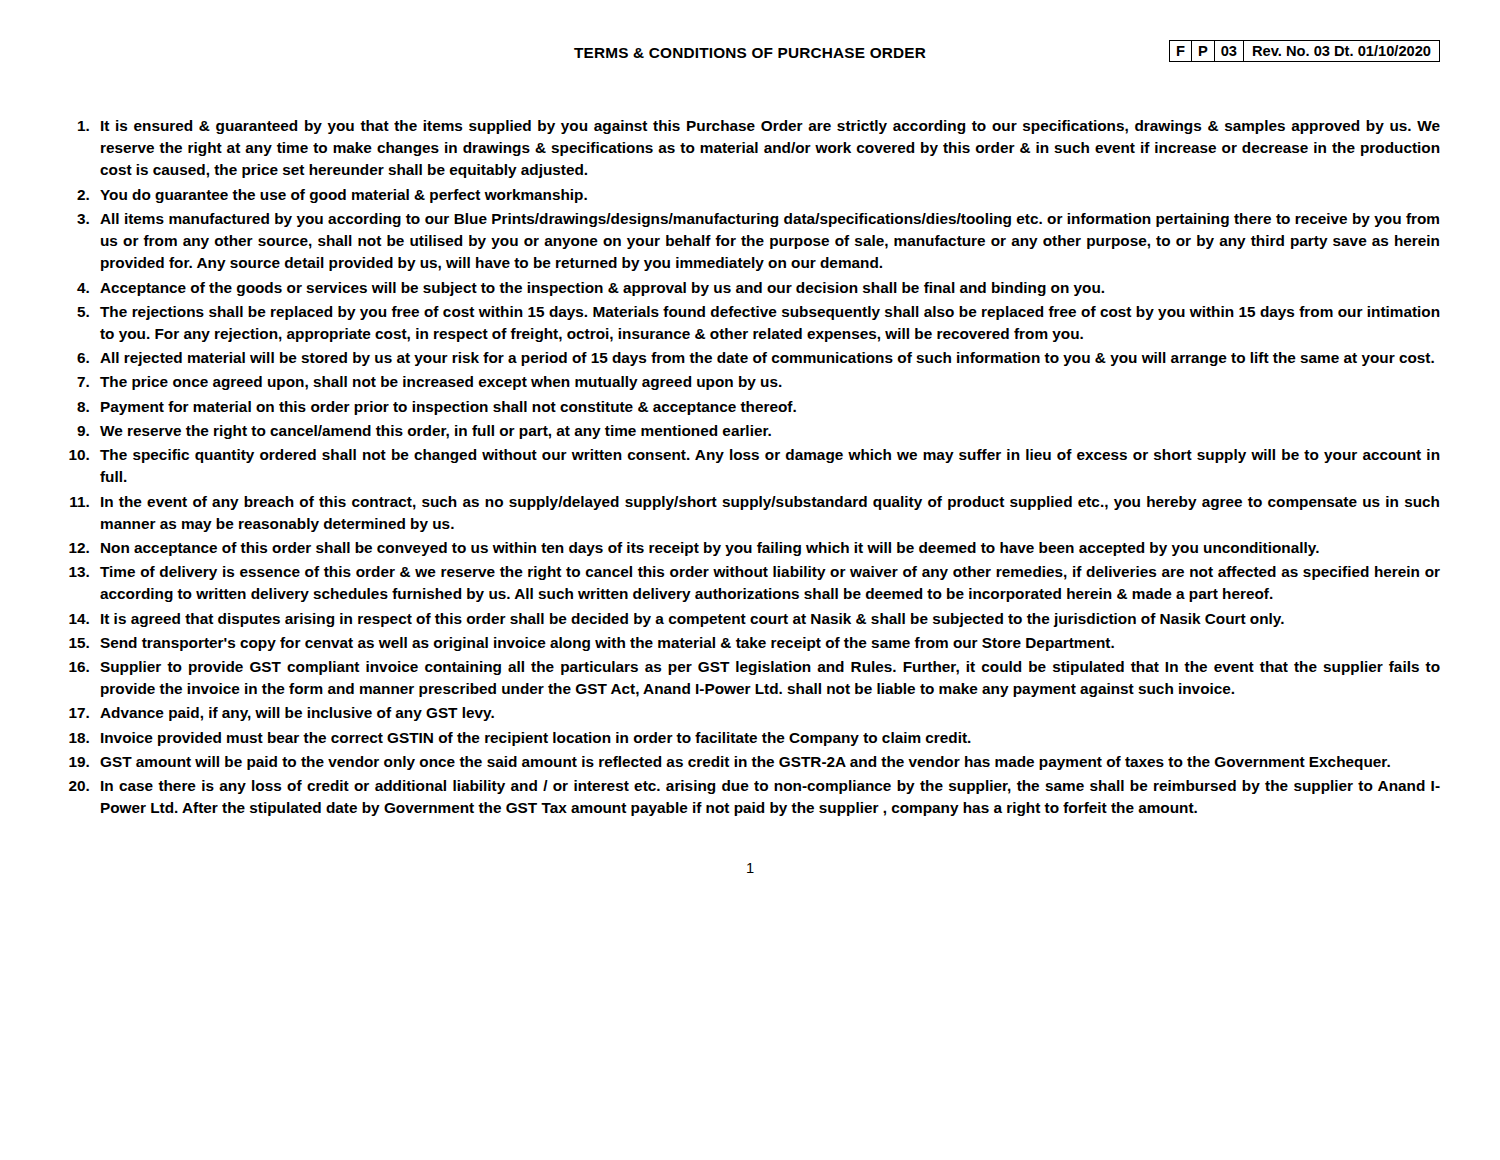TERMS & CONDITIONS OF PURCHASE ORDER
| F | P | 03 | Rev. No. 03 Dt. 01/10/2020 |
It is ensured & guaranteed by you that the items supplied by you against this Purchase Order are strictly according to our specifications, drawings & samples approved by us. We reserve the right at any time to make changes in drawings & specifications as to material and/or work covered by this order & in such event if increase or decrease in the production cost is caused, the price set hereunder shall be equitably adjusted.
You do guarantee the use of good material & perfect workmanship.
All items manufactured by you according to our Blue Prints/drawings/designs/manufacturing data/specifications/dies/tooling etc. or information pertaining there to receive by you from us or from any other source, shall not be utilised by you or anyone on your behalf for the purpose of sale, manufacture or any other purpose, to or by any third party save as herein provided for. Any source detail provided by us, will have to be returned by you immediately on our demand.
Acceptance of the goods or services will be subject to the inspection & approval by us and our decision shall be final and binding on you.
The rejections shall be replaced by you free of cost within 15 days. Materials found defective subsequently shall also be replaced free of cost by you within 15 days from our intimation to you. For any rejection, appropriate cost, in respect of freight, octroi, insurance & other related expenses, will be recovered from you.
All rejected material will be stored by us at your risk for a period of 15 days from the date of communications of such information to you & you will arrange to lift the same at your cost.
The price once agreed upon, shall not be increased except when mutually agreed upon by us.
Payment for material on this order prior to inspection shall not constitute & acceptance thereof.
We reserve the right to cancel/amend this order, in full or part, at any time mentioned earlier.
The specific quantity ordered shall not be changed without our written consent. Any loss or damage which we may suffer in lieu of excess or short supply will be to your account in full.
In the event of any breach of this contract, such as no supply/delayed supply/short supply/substandard quality of product supplied etc., you hereby agree to compensate us in such manner as may be reasonably determined by us.
Non acceptance of this order shall be conveyed to us within ten days of its receipt by you failing which it will be deemed to have been accepted by you unconditionally.
Time of delivery is essence of this order & we reserve the right to cancel this order without liability or waiver of any other remedies, if deliveries are not affected as specified herein or according to written delivery schedules furnished by us. All such written delivery authorizations shall be deemed to be incorporated herein & made a part hereof.
It is agreed that disputes arising in respect of this order shall be decided by a competent court at Nasik & shall be subjected to the jurisdiction of Nasik Court only.
Send transporter's copy for cenvat as well as original invoice along with the material & take receipt of the same from our Store Department.
Supplier to provide GST compliant invoice containing all the particulars as per GST legislation and Rules. Further, it could be stipulated that In the event that the supplier fails to provide the invoice in the form and manner prescribed under the GST Act, Anand I-Power Ltd. shall not be liable to make any payment against such invoice.
Advance paid, if any, will be inclusive of any GST levy.
Invoice provided must bear the correct GSTIN of the recipient location in order to facilitate the Company to claim credit.
GST amount will be paid to the vendor only once the said amount is reflected as credit in the GSTR-2A and the vendor has made payment of taxes to the Government Exchequer.
In case there is any loss of credit or additional liability and / or interest etc. arising due to non-compliance by the supplier, the same shall be reimbursed by the supplier to Anand I-Power Ltd. After the stipulated date by Government the GST Tax amount payable if not paid by the supplier , company has a right to forfeit the amount.
1